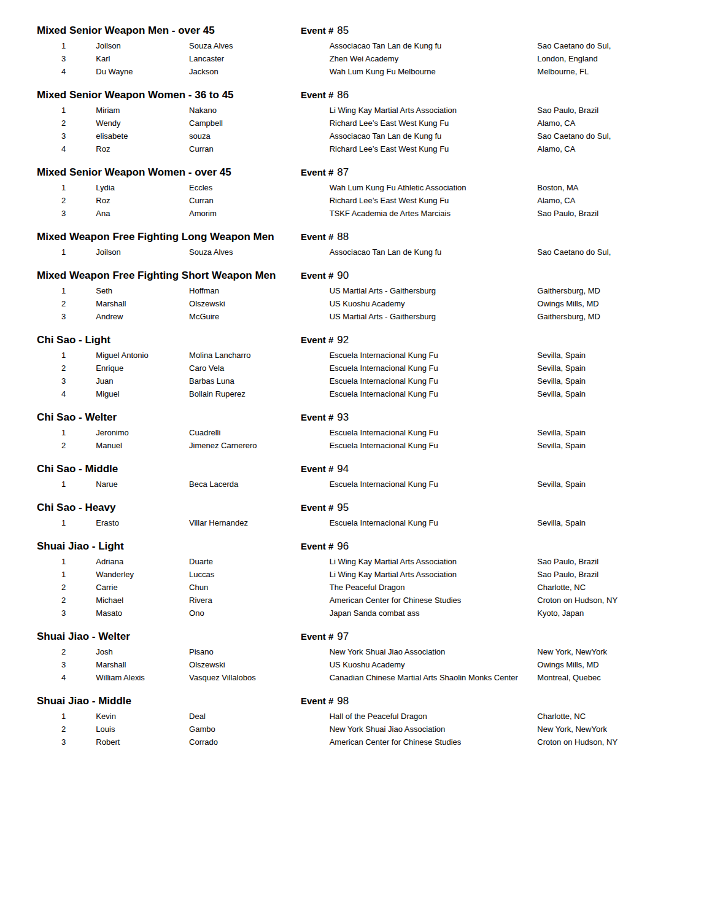Mixed Senior Weapon Men - over 45 Event #85
| 1 | Joilson | Souza Alves | Associacao Tan Lan de Kung fu | Sao Caetano do Sul, |
| 3 | Karl | Lancaster | Zhen Wei Academy | London, England |
| 4 | Du Wayne | Jackson | Wah Lum Kung Fu Melbourne | Melbourne, FL |
Mixed Senior Weapon Women - 36 to 45 Event #86
| 1 | Miriam | Nakano | Li Wing Kay Martial Arts Association | Sao Paulo, Brazil |
| 2 | Wendy | Campbell | Richard Lee’s East West Kung Fu | Alamo, CA |
| 3 | elisabete | souza | Associacao Tan Lan de Kung fu | Sao Caetano do Sul, |
| 4 | Roz | Curran | Richard Lee’s East West Kung Fu | Alamo, CA |
Mixed Senior Weapon Women - over 45 Event #87
| 1 | Lydia | Eccles | Wah Lum Kung Fu Athletic Association | Boston, MA |
| 2 | Roz | Curran | Richard Lee’s East West Kung Fu | Alamo, CA |
| 3 | Ana | Amorim | TSKF Academia de Artes Marciais | Sao Paulo, Brazil |
Mixed Weapon Free Fighting Long Weapon Men Event #88
| 1 | Joilson | Souza Alves | Associacao Tan Lan de Kung fu | Sao Caetano do Sul, |
Mixed Weapon Free Fighting Short Weapon Men Event #90
| 1 | Seth | Hoffman | US Martial Arts - Gaithersburg | Gaithersburg, MD |
| 2 | Marshall | Olszewski | US Kuoshu Academy | Owings Mills, MD |
| 3 | Andrew | McGuire | US Martial Arts - Gaithersburg | Gaithersburg, MD |
Chi Sao - Light Event #92
| 1 | Miguel Antonio | Molina Lancharro | Escuela Internacional Kung Fu | Sevilla, Spain |
| 2 | Enrique | Caro Vela | Escuela Internacional Kung Fu | Sevilla, Spain |
| 3 | Juan | Barbas Luna | Escuela Internacional Kung Fu | Sevilla, Spain |
| 4 | Miguel | Bollain Ruperez | Escuela Internacional Kung Fu | Sevilla, Spain |
Chi Sao - Welter Event #93
| 1 | Jeronimo | Cuadrelli | Escuela Internacional Kung Fu | Sevilla, Spain |
| 2 | Manuel | Jimenez Carnerero | Escuela Internacional Kung Fu | Sevilla, Spain |
Chi Sao - Middle Event #94
| 1 | Narue | Beca Lacerda | Escuela Internacional Kung Fu | Sevilla, Spain |
Chi Sao - Heavy Event #95
| 1 | Erasto | Villar Hernandez | Escuela Internacional Kung Fu | Sevilla, Spain |
Shuai Jiao - Light Event #96
| 1 | Adriana | Duarte | Li Wing Kay Martial Arts Association | Sao Paulo, Brazil |
| 1 | Wanderley | Luccas | Li Wing Kay Martial Arts Association | Sao Paulo, Brazil |
| 2 | Carrie | Chun | The Peaceful Dragon | Charlotte, NC |
| 2 | Michael | Rivera | American Center for Chinese Studies | Croton on Hudson, NY |
| 3 | Masato | Ono | Japan Sanda combat ass | Kyoto, Japan |
Shuai Jiao - Welter Event #97
| 2 | Josh | Pisano | New York Shuai Jiao Association | New York, NewYork |
| 3 | Marshall | Olszewski | US Kuoshu Academy | Owings Mills, MD |
| 4 | William Alexis | Vasquez Villalobos | Canadian Chinese Martial Arts Shaolin Monks Center | Montreal, Quebec |
Shuai Jiao - Middle Event #98
| 1 | Kevin | Deal | Hall of the Peaceful Dragon | Charlotte, NC |
| 2 | Louis | Gambo | New York Shuai Jiao Association | New York, NewYork |
| 3 | Robert | Corrado | American Center for Chinese Studies | Croton on Hudson, NY |